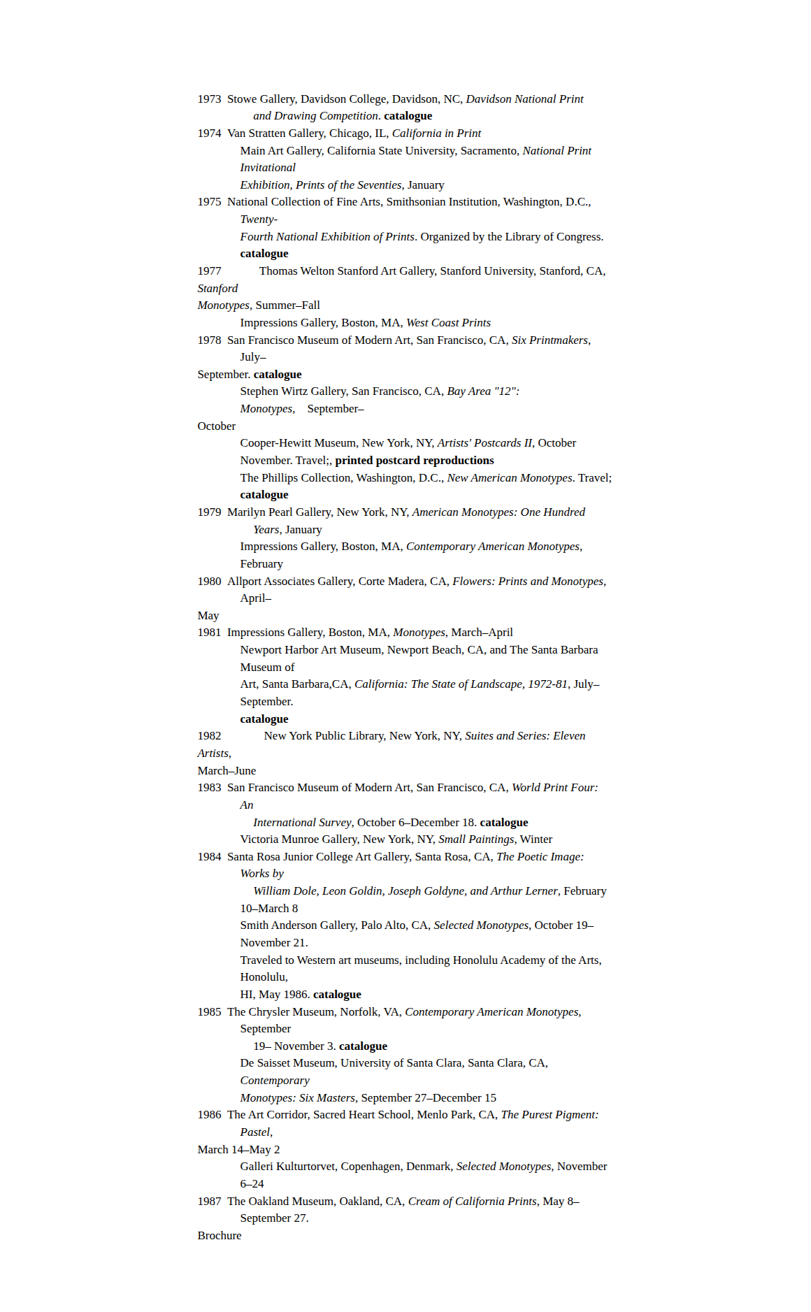1973 Stowe Gallery, Davidson College, Davidson, NC, Davidson National Print
and Drawing Competition. catalogue
1974 Van Stratten Gallery, Chicago, IL, California in Print
Main Art Gallery, California State University, Sacramento, National Print Invitational
Exhibition, Prints of the Seventies, January
1975 National Collection of Fine Arts, Smithsonian Institution, Washington, D.C., Twenty-
Fourth National Exhibition of Prints. Organized by the Library of Congress. catalogue
1977 Thomas Welton Stanford Art Gallery, Stanford University, Stanford, CA, Stanford
Monotypes, Summer–Fall
Impressions Gallery, Boston, MA, West Coast Prints
1978 San Francisco Museum of Modern Art, San Francisco, CA, Six Printmakers, July–
September. catalogue
Stephen Wirtz Gallery, San Francisco, CA, Bay Area "12": Monotypes, September–
October
Cooper-Hewitt Museum, New York, NY, Artists' Postcards II, October
November. Travel;, printed postcard reproductions
The Phillips Collection, Washington, D.C., New American Monotypes. Travel; catalogue
1979 Marilyn Pearl Gallery, New York, NY, American Monotypes: One Hundred
Years, January
Impressions Gallery, Boston, MA, Contemporary American Monotypes, February
1980 Allport Associates Gallery, Corte Madera, CA, Flowers: Prints and Monotypes, April–
May
1981 Impressions Gallery, Boston, MA, Monotypes, March–April
Newport Harbor Art Museum, Newport Beach, CA, and The Santa Barbara Museum of
Art, Santa Barbara,CA, California: The State of Landscape, 1972-81, July–September.
catalogue
1982 New York Public Library, New York, NY, Suites and Series: Eleven Artists,
March–June
1983 San Francisco Museum of Modern Art, San Francisco, CA, World Print Four: An
International Survey, October 6–December 18. catalogue
Victoria Munroe Gallery, New York, NY, Small Paintings, Winter
1984 Santa Rosa Junior College Art Gallery, Santa Rosa, CA, The Poetic Image: Works by
William Dole, Leon Goldin, Joseph Goldyne, and Arthur Lerner, February 10–March 8
Smith Anderson Gallery, Palo Alto, CA, Selected Monotypes, October 19–November 21.
Traveled to Western art museums, including Honolulu Academy of the Arts, Honolulu,
HI, May 1986. catalogue
1985 The Chrysler Museum, Norfolk, VA, Contemporary American Monotypes, September
19– November 3. catalogue
De Saisset Museum, University of Santa Clara, Santa Clara, CA, Contemporary
Monotypes: Six Masters, September 27–December 15
1986 The Art Corridor, Sacred Heart School, Menlo Park, CA, The Purest Pigment: Pastel,
March 14–May 2
Galleri Kulturtorvet, Copenhagen, Denmark, Selected Monotypes, November 6–24
1987 The Oakland Museum, Oakland, CA, Cream of California Prints, May 8–September 27.
Brochure